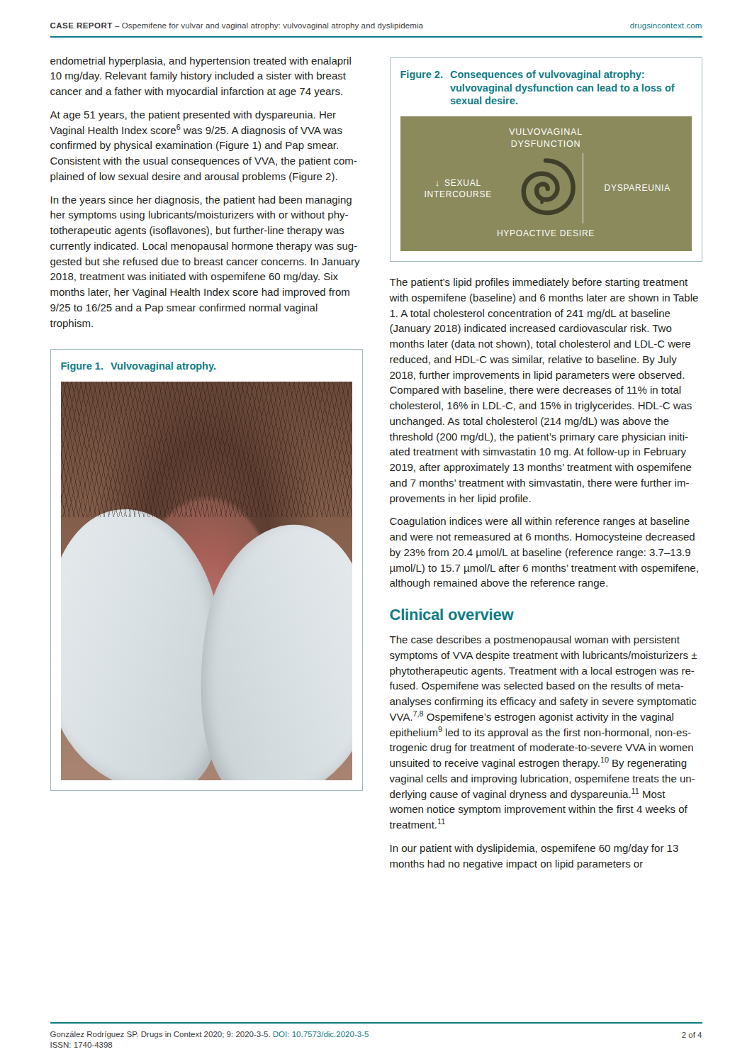CASE REPORT – Ospemifene for vulvar and vaginal atrophy: vulvovaginal atrophy and dyslipidemia
drugsincontext.com
endometrial hyperplasia, and hypertension treated with enalapril 10 mg/day. Relevant family history included a sister with breast cancer and a father with myocardial infarction at age 74 years.
At age 51 years, the patient presented with dyspareunia. Her Vaginal Health Index score6 was 9/25. A diagnosis of VVA was confirmed by physical examination (Figure 1) and Pap smear. Consistent with the usual consequences of VVA, the patient complained of low sexual desire and arousal problems (Figure 2).
In the years since her diagnosis, the patient had been managing her symptoms using lubricants/moisturizers with or without phytotherapeutic agents (isoflavones), but further-line therapy was currently indicated. Local menopausal hormone therapy was suggested but she refused due to breast cancer concerns. In January 2018, treatment was initiated with ospemifene 60 mg/day. Six months later, her Vaginal Health Index score had improved from 9/25 to 16/25 and a Pap smear confirmed normal vaginal trophism.
Figure 1. Vulvovaginal atrophy.
Figure 2. Consequences of vulvovaginal atrophy: vulvovaginal dysfunction can lead to a loss of sexual desire.
VULVOVAGINAL
DYSFUNCTION
↓ SEXUAL
INTERCOURSE
DYSPAREUNIA
HYPOACTIVE DESIRE
The patient’s lipid profiles immediately before starting treatment with ospemifene (baseline) and 6 months later are shown in Table 1. A total cholesterol concentration of 241 mg/dL at baseline (January 2018) indicated increased cardiovascular risk. Two months later (data not shown), total cholesterol and LDL-C were reduced, and HDL-C was similar, relative to baseline. By July 2018, further improvements in lipid parameters were observed. Compared with baseline, there were decreases of 11% in total cholesterol, 16% in LDL-C, and 15% in triglycerides. HDL-C was unchanged. As total cholesterol (214 mg/dL) was above the threshold (200 mg/dL), the patient’s primary care physician initiated treatment with simvastatin 10 mg. At follow-up in February 2019, after approximately 13 months’ treatment with ospemifene and 7 months’ treatment with simvastatin, there were further improvements in her lipid profile.
Coagulation indices were all within reference ranges at baseline and were not remeasured at 6 months. Homocysteine decreased by 23% from 20.4 µmol/L at baseline (reference range: 3.7–13.9 µmol/L) to 15.7 µmol/L after 6 months’ treatment with ospemifene, although remained above the reference range.
Clinical overview
The case describes a postmenopausal woman with persistent symptoms of VVA despite treatment with lubricants/moisturizers ± phytotherapeutic agents. Treatment with a local estrogen was refused. Ospemifene was selected based on the results of meta-analyses confirming its efficacy and safety in severe symptomatic VVA.7,8 Ospemifene’s estrogen agonist activity in the vaginal epithelium9 led to its approval as the first non-hormonal, non-estrogenic drug for treatment of moderate-to-severe VVA in women unsuited to receive vaginal estrogen therapy.10 By regenerating vaginal cells and improving lubrication, ospemifene treats the underlying cause of vaginal dryness and dyspareunia.11 Most women notice symptom improvement within the first 4 weeks of treatment.11
In our patient with dyslipidemia, ospemifene 60 mg/day for 13 months had no negative impact on lipid parameters or
González Rodríguez SP. Drugs in Context 2020; 9: 2020-3-5. DOI: 10.7573/dic.2020-3-5
ISSN: 1740-4398
2 of 4